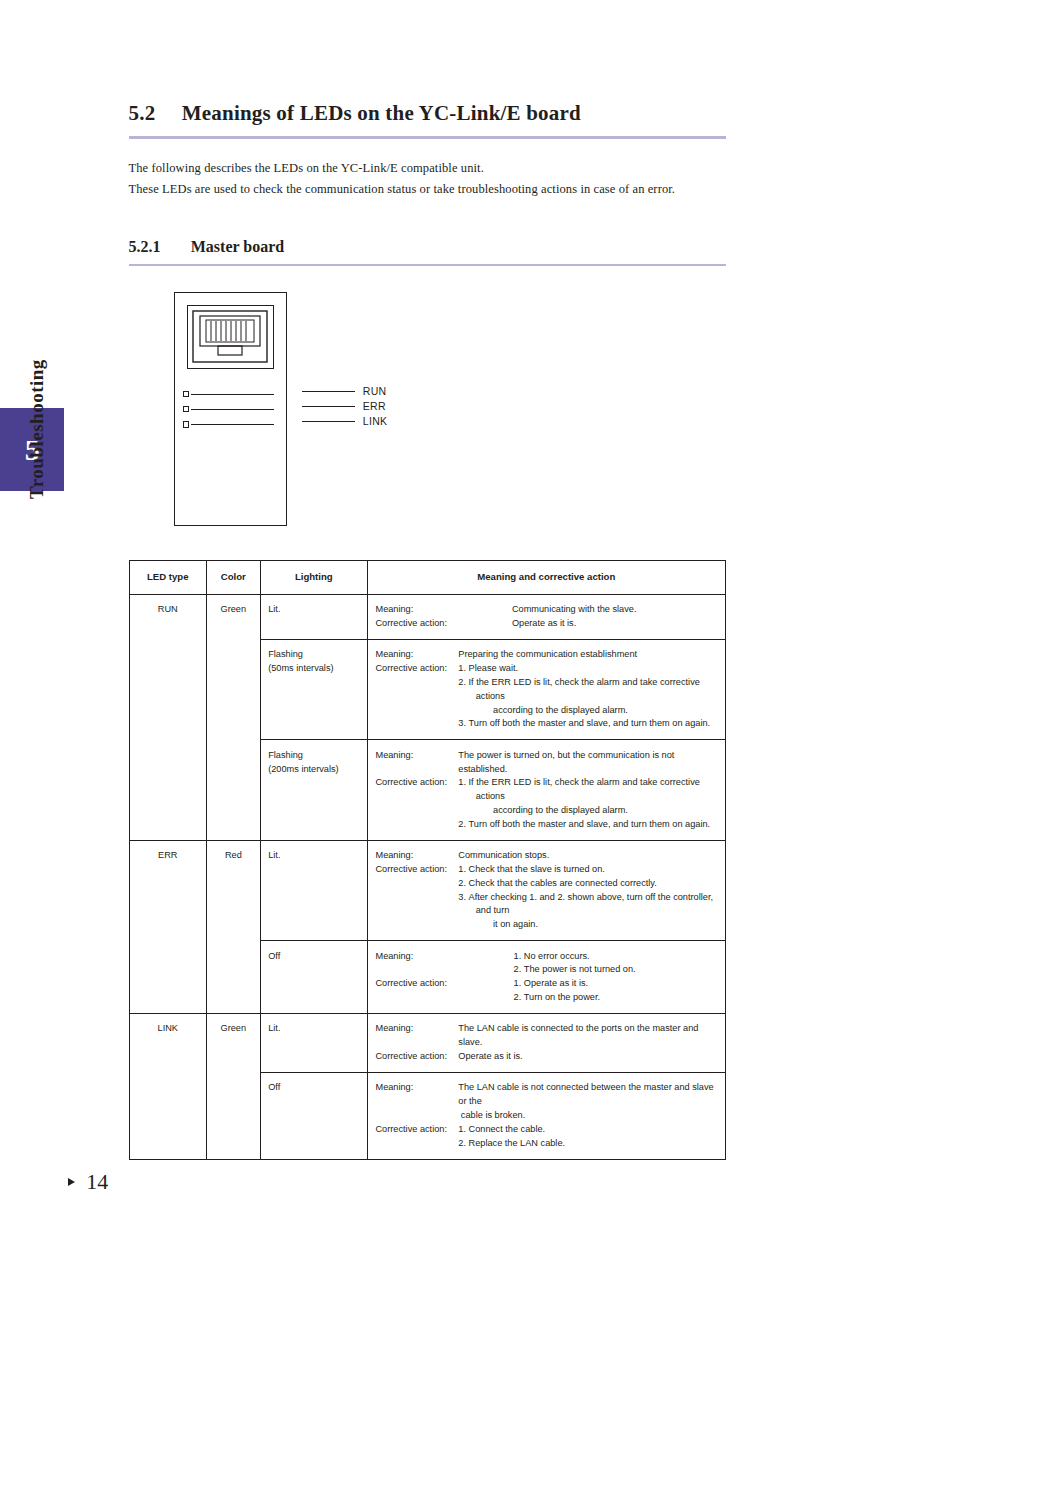5
Troubleshooting
5.2 Meanings of LEDs on the YC-Link/E board
The following describes the LEDs on the YC-Link/E compatible unit.
These LEDs are used to check the communication status or take troubleshooting actions in case of an error.
5.2.1 Master board
RUN
ERR
LINK
| LED type | Color | Lighting | Meaning and corrective action |
| --- | --- | --- | --- |
| RUN | Green | Lit. | Meaning: Communicating with the slave. Corrective action: Operate as it is. |
| Flashing (50ms intervals) | Meaning: Preparing the communication establishment Corrective action: 1. Please wait. 2. If the ERR LED is lit, check the alarm and take corrective actions according to the displayed alarm. 3. Turn off both the master and slave, and turn them on again. |
| Flashing (200ms intervals) | Meaning: The power is turned on, but the communication is not established. Corrective action: 1. If the ERR LED is lit, check the alarm and take corrective actions according to the displayed alarm. 2. Turn off both the master and slave, and turn them on again. |
| ERR | Red | Lit. | Meaning: Communication stops. Corrective action: 1. Check that the slave is turned on. 2. Check that the cables are connected correctly. 3. After checking 1. and 2. shown above, turn off the controller, and turn it on again. |
| Off | Meaning: 1. No error occurs. 2. The power is not turned on. Corrective action: 1. Operate as it is. 2. Turn on the power. |
| LINK | Green | Lit. | Meaning: The LAN cable is connected to the ports on the master and slave. Corrective action: Operate as it is. |
| Off | Meaning: The LAN cable is not connected between the master and slave or the cable is broken. Corrective action: 1. Connect the cable. 2. Replace the LAN cable. |
14